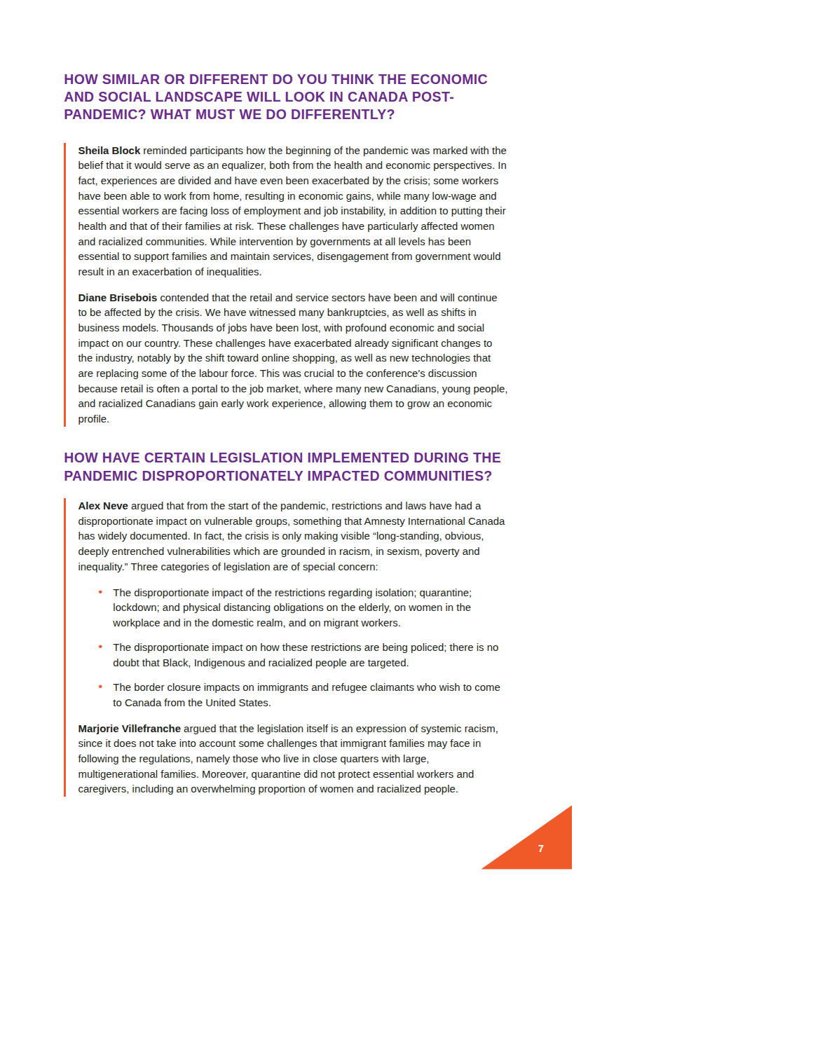How similar or different do you think the economic and social landscape will look in Canada post-pandemic? What must we do differently?
Sheila Block reminded participants how the beginning of the pandemic was marked with the belief that it would serve as an equalizer, both from the health and economic perspectives. In fact, experiences are divided and have even been exacerbated by the crisis; some workers have been able to work from home, resulting in economic gains, while many low-wage and essential workers are facing loss of employment and job instability, in addition to putting their health and that of their families at risk. These challenges have particularly affected women and racialized communities. While intervention by governments at all levels has been essential to support families and maintain services, disengagement from government would result in an exacerbation of inequalities.
Diane Brisebois contended that the retail and service sectors have been and will continue to be affected by the crisis. We have witnessed many bankruptcies, as well as shifts in business models. Thousands of jobs have been lost, with profound economic and social impact on our country. These challenges have exacerbated already significant changes to the industry, notably by the shift toward online shopping, as well as new technologies that are replacing some of the labour force. This was crucial to the conference's discussion because retail is often a portal to the job market, where many new Canadians, young people, and racialized Canadians gain early work experience, allowing them to grow an economic profile.
How have certain legislation implemented during the pandemic disproportionately impacted communities?
Alex Neve argued that from the start of the pandemic, restrictions and laws have had a disproportionate impact on vulnerable groups, something that Amnesty International Canada has widely documented. In fact, the crisis is only making visible “long-standing, obvious, deeply entrenched vulnerabilities which are grounded in racism, in sexism, poverty and inequality.” Three categories of legislation are of special concern:
The disproportionate impact of the restrictions regarding isolation; quarantine; lockdown; and physical distancing obligations on the elderly, on women in the workplace and in the domestic realm, and on migrant workers.
The disproportionate impact on how these restrictions are being policed; there is no doubt that Black, Indigenous and racialized people are targeted.
The border closure impacts on immigrants and refugee claimants who wish to come to Canada from the United States.
Marjorie Villefranche argued that the legislation itself is an expression of systemic racism, since it does not take into account some challenges that immigrant families may face in following the regulations, namely those who live in close quarters with large, multigenerational families. Moreover, quarantine did not protect essential workers and caregivers, including an overwhelming proportion of women and racialized people.
7